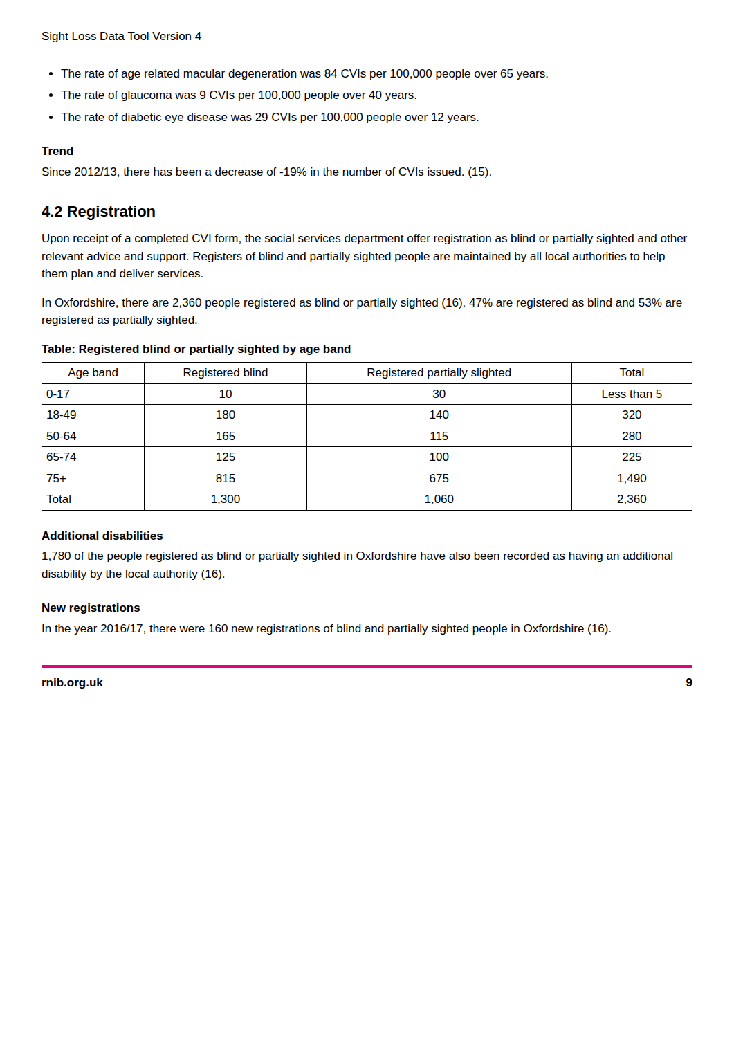Sight Loss Data Tool Version 4
The rate of age related macular degeneration was 84 CVIs per 100,000 people over 65 years.
The rate of glaucoma was 9 CVIs per 100,000 people over 40 years.
The rate of diabetic eye disease was 29 CVIs per 100,000 people over 12 years.
Trend
Since 2012/13, there has been a decrease of -19% in the number of CVIs issued. (15).
4.2 Registration
Upon receipt of a completed CVI form, the social services department offer registration as blind or partially sighted and other relevant advice and support. Registers of blind and partially sighted people are maintained by all local authorities to help them plan and deliver services.
In Oxfordshire, there are 2,360 people registered as blind or partially sighted (16). 47% are registered as blind and 53% are registered as partially sighted.
Table: Registered blind or partially sighted by age band
| Age band | Registered blind | Registered partially slighted | Total |
| --- | --- | --- | --- |
| 0-17 | 10 | 30 | Less than 5 |
| 18-49 | 180 | 140 | 320 |
| 50-64 | 165 | 115 | 280 |
| 65-74 | 125 | 100 | 225 |
| 75+ | 815 | 675 | 1,490 |
| Total | 1,300 | 1,060 | 2,360 |
Additional disabilities
1,780 of the people registered as blind or partially sighted in Oxfordshire have also been recorded as having an additional disability by the local authority (16).
New registrations
In the year 2016/17, there were 160 new registrations of blind and partially sighted people in Oxfordshire (16).
rnib.org.uk 9